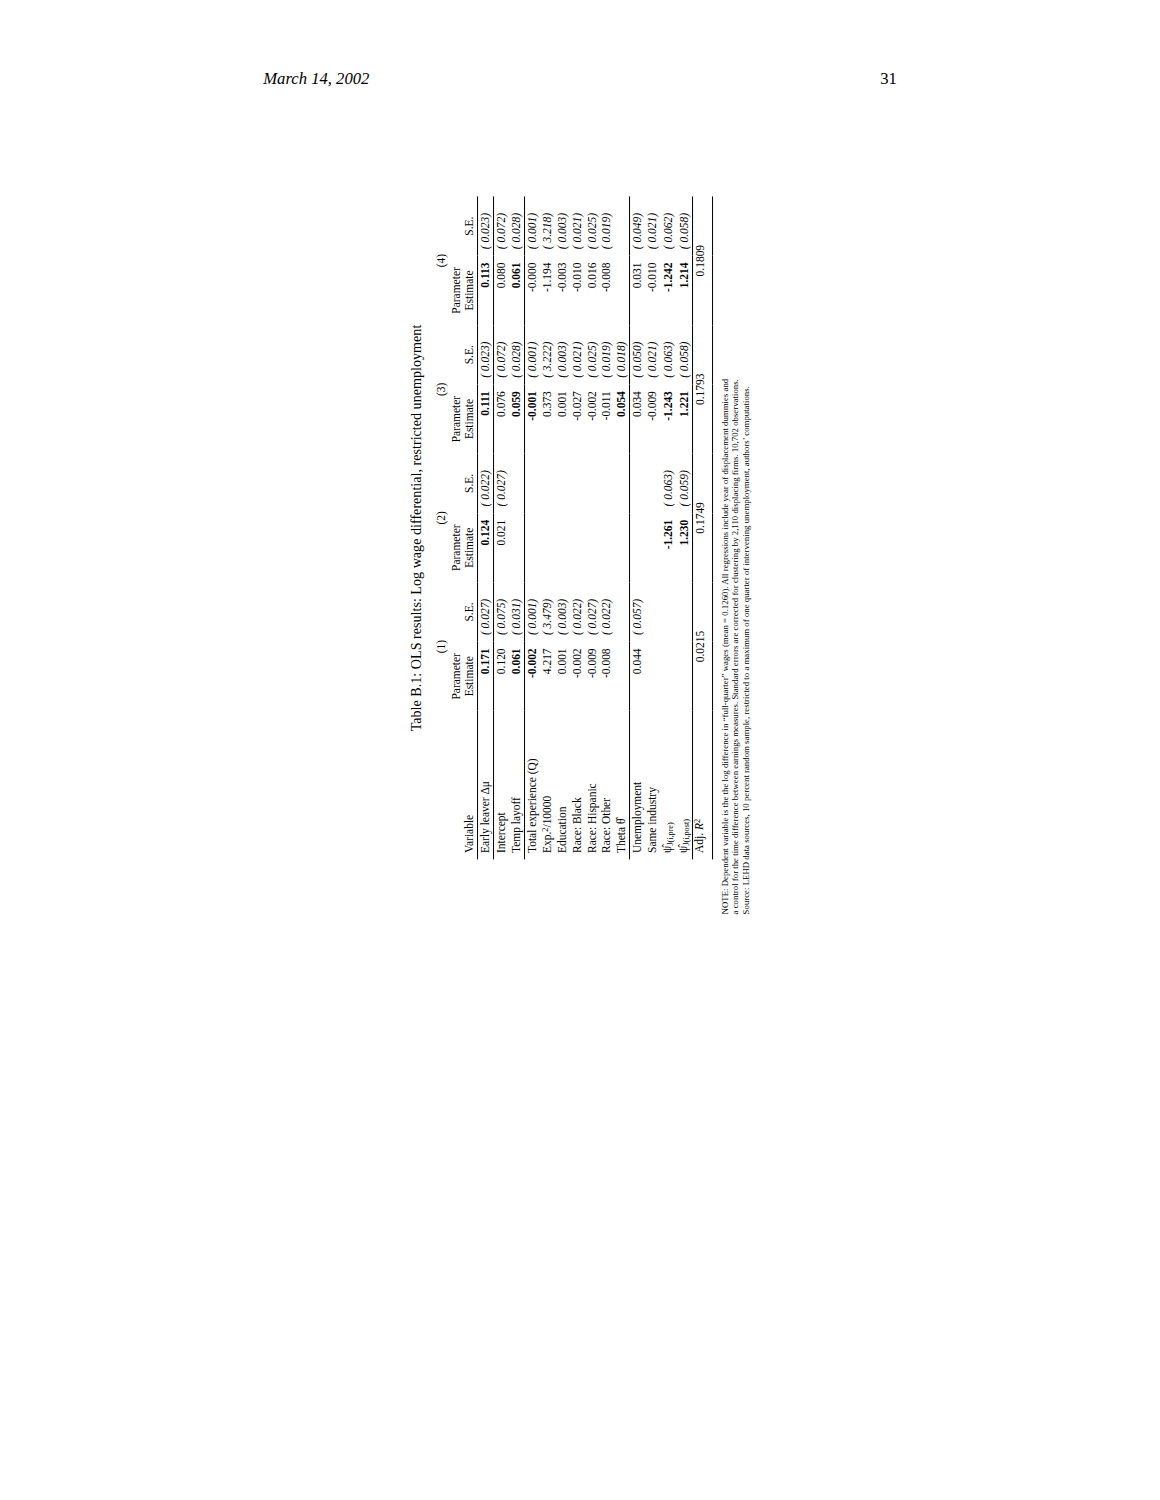March 14, 2002
31
Table B.1: OLS results: Log wage differential, restricted unemployment
| | (1) | (2) | (3) | (4) |
| Variable | Parameter Estimate | S.E. | Parameter Estimate | S.E. | Parameter Estimate | S.E. | Parameter Estimate | S.E. |
| Early leaver Δμ | 0.171 | ( 0.027) | 0.124 | ( 0.022) | 0.111 | ( 0.023) | 0.113 | ( 0.023) |
| Intercept | 0.120 | ( 0.075) | 0.021 | ( 0.027) | 0.076 | ( 0.072) | 0.080 | ( 0.072) |
| Temp layoff | 0.061 | ( 0.031) | | | 0.059 | ( 0.028) | 0.061 | ( 0.028) |
| Total experience (Q) | -0.002 | ( 0.001) | | | -0.001 | ( 0.001) | -0.000 | ( 0.001) |
| Exp. 2 /10000 | 4.217 | ( 3.479) | | | 0.373 | ( 3.222) | -1.194 | ( 3.218) |
| Education | 0.001 | ( 0.003) | | | 0.001 | ( 0.003) | -0.003 | ( 0.003) |
| Race: Black | -0.002 | ( 0.022) | | | -0.027 | ( 0.021) | -0.010 | ( 0.021) |
| Race: Hispanic | -0.009 | ( 0.027) | | | -0.002 | ( 0.025) | 0.016 | ( 0.025) |
| Race: Other | -0.008 | ( 0.022) | | | -0.011 | ( 0.019) | -0.008 | ( 0.019) |
| Theta θ̂ | | | | | 0.054 | ( 0.018) | | |
| Unemployment | 0.044 | ( 0.057) | | | 0.034 | ( 0.050) | 0.031 | ( 0.049) |
| Same industry | | | | | -0.009 | ( 0.021) | -0.010 | ( 0.021) |
| ψ̂ J(i,pre) | | | -1.261 | ( 0.063) | -1.243 | ( 0.063) | -1.242 | ( 0.062) |
| ψ̂ J(i,post) | | | 1.230 | ( 0.059) | 1.221 | ( 0.058) | 1.214 | ( 0.058) |
| Adj. R 2 | 0.0215 | 0.1749 | 0.1793 | 0.1809 |
NOTE: Dependent variable is the the log difference in “full-quarter” wages (mean = 0.1260). All regressions include year of displacement dummies and
a control for the time difference between earnings measures. Standard errors are corrected for clustering by 2,110 displacing firms. 10,702 observations.
Source: LEHD data sources, 10 percent random sample, restricted to a maximum of one quarter of intervening unemployment, authors’ computations.